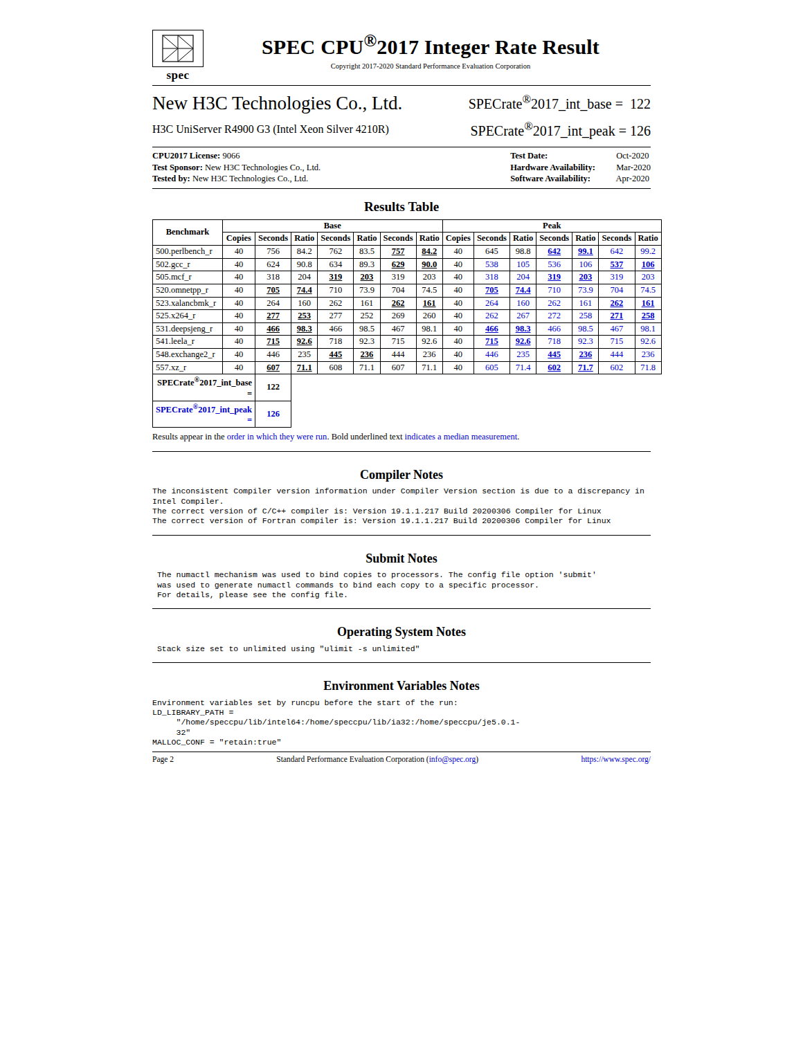spec
SPEC CPU®2017 Integer Rate Result
Copyright 2017-2020 Standard Performance Evaluation Corporation
New H3C Technologies Co., Ltd.
SPECrate®2017_int_base = 122
H3C UniServer R4900 G3 (Intel Xeon Silver 4210R)
SPECrate®2017_int_peak = 126
CPU2017 License: 9066
Test Sponsor: New H3C Technologies Co., Ltd.
Tested by: New H3C Technologies Co., Ltd.
Test Date: Oct-2020
Hardware Availability: Mar-2020
Software Availability: Apr-2020
Results Table
| Benchmark | Base | Peak |
| --- | --- | --- |
| Copies | Seconds | Ratio | Seconds | Ratio | Seconds | Ratio | Copies | Seconds | Ratio | Seconds | Ratio | Seconds | Ratio |
| 500.perlbench_r | 40 | 756 | 84.2 | 762 | 83.5 | 757 | 84.2 | 40 | 645 | 98.8 | 642 | 99.1 | 642 | 99.2 |
| 502.gcc_r | 40 | 624 | 90.8 | 634 | 89.3 | 629 | 90.0 | 40 | 538 | 105 | 536 | 106 | 537 | 106 |
| 505.mcf_r | 40 | 318 | 204 | 319 | 203 | 319 | 203 | 40 | 318 | 204 | 319 | 203 | 319 | 203 |
| 520.omnetpp_r | 40 | 705 | 74.4 | 710 | 73.9 | 704 | 74.5 | 40 | 705 | 74.4 | 710 | 73.9 | 704 | 74.5 |
| 523.xalancbmk_r | 40 | 264 | 160 | 262 | 161 | 262 | 161 | 40 | 264 | 160 | 262 | 161 | 262 | 161 |
| 525.x264_r | 40 | 277 | 253 | 277 | 252 | 269 | 260 | 40 | 262 | 267 | 272 | 258 | 271 | 258 |
| 531.deepsjeng_r | 40 | 466 | 98.3 | 466 | 98.5 | 467 | 98.1 | 40 | 466 | 98.3 | 466 | 98.5 | 467 | 98.1 |
| 541.leela_r | 40 | 715 | 92.6 | 718 | 92.3 | 715 | 92.6 | 40 | 715 | 92.6 | 718 | 92.3 | 715 | 92.6 |
| 548.exchange2_r | 40 | 446 | 235 | 445 | 236 | 444 | 236 | 40 | 446 | 235 | 445 | 236 | 444 | 236 |
| 557.xz_r | 40 | 607 | 71.1 | 608 | 71.1 | 607 | 71.1 | 40 | 605 | 71.4 | 602 | 71.7 | 602 | 71.8 |
| SPECrate ® 2017_int_base = | 122 | |
| SPECrate ® 2017_int_peak = | 126 | |
Results appear in the order in which they were run. Bold underlined text indicates a median measurement.
Compiler Notes
The inconsistent Compiler version information under Compiler Version section is due to a discrepancy in Intel Compiler.
The correct version of C/C++ compiler is: Version 19.1.1.217 Build 20200306 Compiler for Linux
The correct version of Fortran compiler is: Version 19.1.1.217 Build 20200306 Compiler for Linux
Submit Notes
 The numactl mechanism was used to bind copies to processors. The config file option 'submit'
 was used to generate numactl commands to bind each copy to a specific processor.
 For details, please see the config file.
Operating System Notes
 Stack size set to unlimited using "ulimit -s unlimited"
Environment Variables Notes
Environment variables set by runcpu before the start of the run:
LD_LIBRARY_PATH =
     "/home/speccpu/lib/intel64:/home/speccpu/lib/ia32:/home/speccpu/je5.0.1-
     32"
MALLOC_CONF = "retain:true"
Page 2
Standard Performance Evaluation Corporation (info@spec.org)
https://www.spec.org/